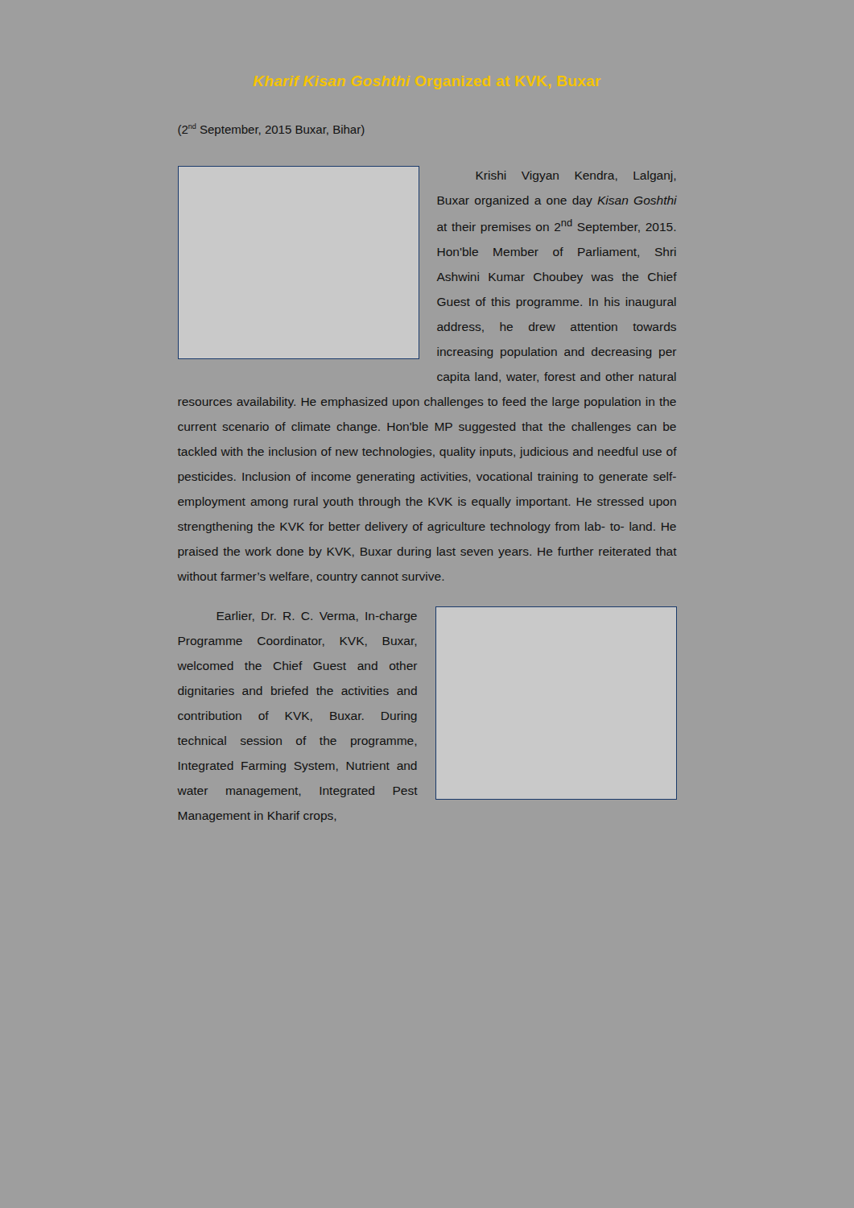Kharif Kisan Goshthi Organized at KVK, Buxar
(2nd September, 2015 Buxar, Bihar)
Krishi Vigyan Kendra, Lalganj, Buxar organized a one day Kisan Goshthi at their premises on 2nd September, 2015. Hon'ble Member of Parliament, Shri Ashwini Kumar Choubey was the Chief Guest of this programme. In his inaugural address, he drew attention towards increasing population and decreasing per capita land, water, forest and other natural resources availability. He emphasized upon challenges to feed the large population in the current scenario of climate change. Hon'ble MP suggested that the challenges can be tackled with the inclusion of new technologies, quality inputs, judicious and needful use of pesticides. Inclusion of income generating activities, vocational training to generate self-employment among rural youth through the KVK is equally important. He stressed upon strengthening the KVK for better delivery of agriculture technology from lab- to- land. He praised the work done by KVK, Buxar during last seven years. He further reiterated that without farmer’s welfare, country cannot survive.
Earlier, Dr. R. C. Verma, In-charge Programme Coordinator, KVK, Buxar, welcomed the Chief Guest and other dignitaries and briefed the activities and contribution of KVK, Buxar. During technical session of the programme, Integrated Farming System, Nutrient and water management, Integrated Pest Management in Kharif crops,